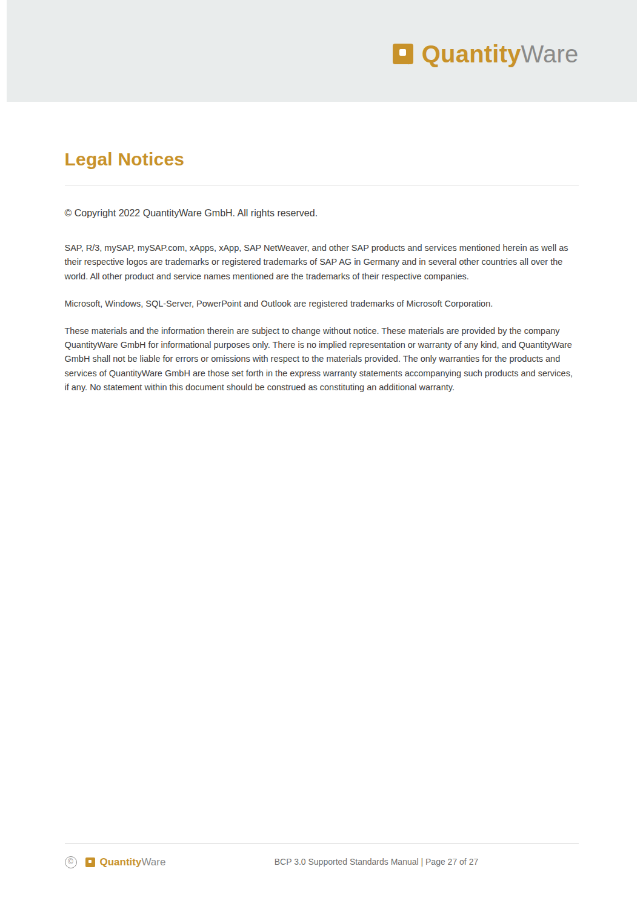Quantity Ware
Legal Notices
© Copyright 2022 QuantityWare GmbH. All rights reserved.
SAP, R/3, mySAP, mySAP.com, xApps, xApp, SAP NetWeaver, and other SAP products and services mentioned herein as well as their respective logos are trademarks or registered trademarks of SAP AG in Germany and in several other countries all over the world. All other product and service names mentioned are the trademarks of their respective companies.
Microsoft, Windows, SQL-Server, PowerPoint and Outlook are registered trademarks of Microsoft Corporation.
These materials and the information therein are subject to change without notice. These materials are provided by the company QuantityWare GmbH for informational purposes only. There is no implied representation or warranty of any kind, and QuantityWare GmbH shall not be liable for errors or omissions with respect to the materials provided. The only warranties for the products and services of QuantityWare GmbH are those set forth in the express warranty statements accompanying such products and services, if any. No statement within this document should be construed as constituting an additional warranty.
© Quantity Ware BCP 3.0 Supported Standards Manual | Page 27 of 27